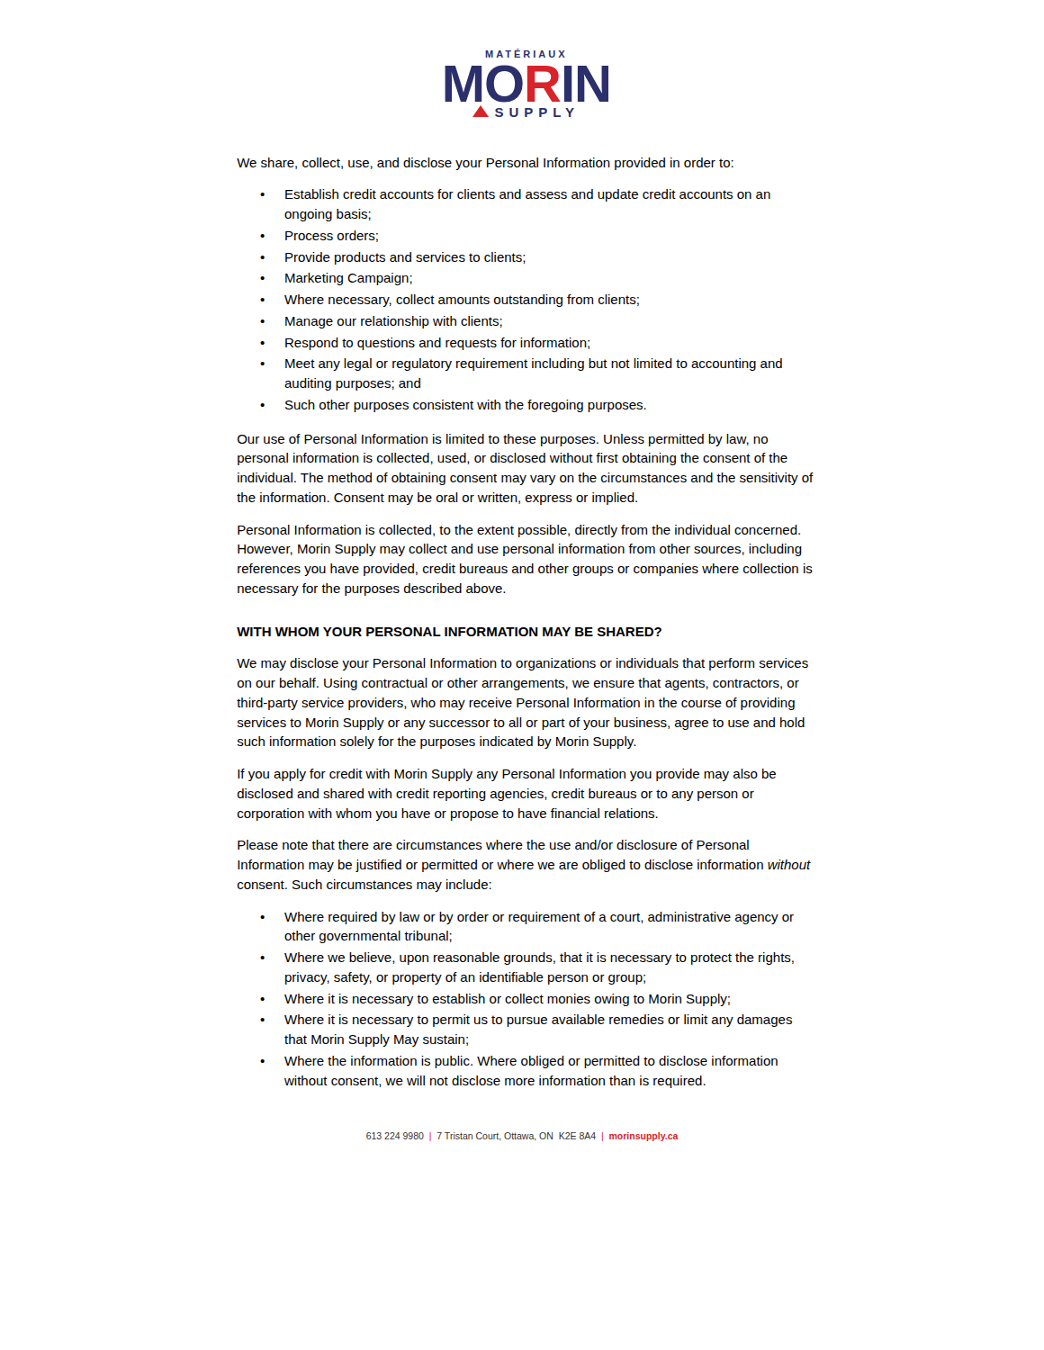MORIN
MATÉRIAUX
MORIN
SUPPLY
We share, collect, use, and disclose your Personal Information provided in order to:
Establish credit accounts for clients and assess and update credit accounts on an ongoing basis;
Process orders;
Provide products and services to clients;
Marketing Campaign;
Where necessary, collect amounts outstanding from clients;
Manage our relationship with clients;
Respond to questions and requests for information;
Meet any legal or regulatory requirement including but not limited to accounting and auditing purposes; and
Such other purposes consistent with the foregoing purposes.
Our use of Personal Information is limited to these purposes. Unless permitted by law, no personal information is collected, used, or disclosed without first obtaining the consent of the individual. The method of obtaining consent may vary on the circumstances and the sensitivity of the information. Consent may be oral or written, express or implied.
Personal Information is collected, to the extent possible, directly from the individual concerned. However, Morin Supply may collect and use personal information from other sources, including references you have provided, credit bureaus and other groups or companies where collection is necessary for the purposes described above.
With whom your personal information may be shared?
We may disclose your Personal Information to organizations or individuals that perform services on our behalf. Using contractual or other arrangements, we ensure that agents, contractors, or third-party service providers, who may receive Personal Information in the course of providing services to Morin Supply or any successor to all or part of your business, agree to use and hold such information solely for the purposes indicated by Morin Supply.
If you apply for credit with Morin Supply any Personal Information you provide may also be disclosed and shared with credit reporting agencies, credit bureaus or to any person or corporation with whom you have or propose to have financial relations.
Please note that there are circumstances where the use and/or disclosure of Personal Information may be justified or permitted or where we are obliged to disclose information without consent. Such circumstances may include:
Where required by law or by order or requirement of a court, administrative agency or other governmental tribunal;
Where we believe, upon reasonable grounds, that it is necessary to protect the rights, privacy, safety, or property of an identifiable person or group;
Where it is necessary to establish or collect monies owing to Morin Supply;
Where it is necessary to permit us to pursue available remedies or limit any damages that Morin Supply May sustain;
Where the information is public. Where obliged or permitted to disclose information without consent, we will not disclose more information than is required.
613 224 9980 | 7 Tristan Court, Ottawa, ON K2E 8A4 | morinsupply.ca